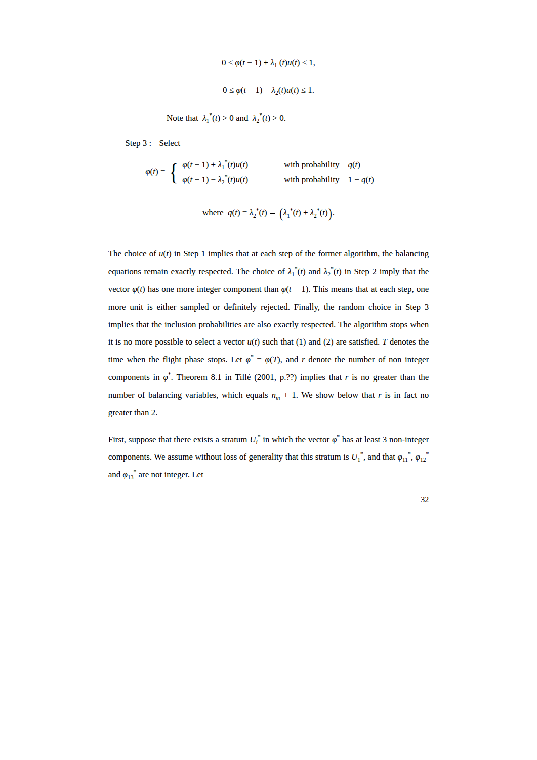0 ≤ φ(t − 1) + λ1 (t)u(t) ≤ 1,
0 ≤ φ(t − 1) − λ2(t)u(t) ≤ 1.
Note that λ1*(t) > 0 and λ2*(t) > 0.
Step 3 :
Select
φ(t) = {
φ(t − 1) + λ1*(t)u(t) with probability q(t)
φ(t − 1) − λ2*(t)u(t) with probability 1 − q(t)
where q(t) = λ2*(t) (λ1*(t) + λ2*(t)).
The choice of u(t) in Step 1 implies that at each step of the former algorithm, the balancing equations remain exactly respected. The choice of λ1*(t) and λ2*(t) in Step 2 imply that the vector φ(t) has one more integer component than φ(t − 1). This means that at each step, one more unit is either sampled or definitely rejected. Finally, the random choice in Step 3 implies that the inclusion probabilities are also exactly respected. The algorithm stops when it is no more possible to select a vector u(t) such that (1) and (2) are satisfied. T denotes the time when the flight phase stops. Let φ* = φ(T), and r denote the number of non integer components in φ*. Theorem 8.1 in Tillé (2001, p.??) implies that r is no greater than the number of balancing variables, which equals nm + 1. We show below that r is in fact no greater than 2.
First, suppose that there exists a stratum Ui* in which the vector φ* has at least 3 non-integer components. We assume without loss of generality that this stratum is U1*, and that φ11*, φ12* and φ13* are not integer. Let
32